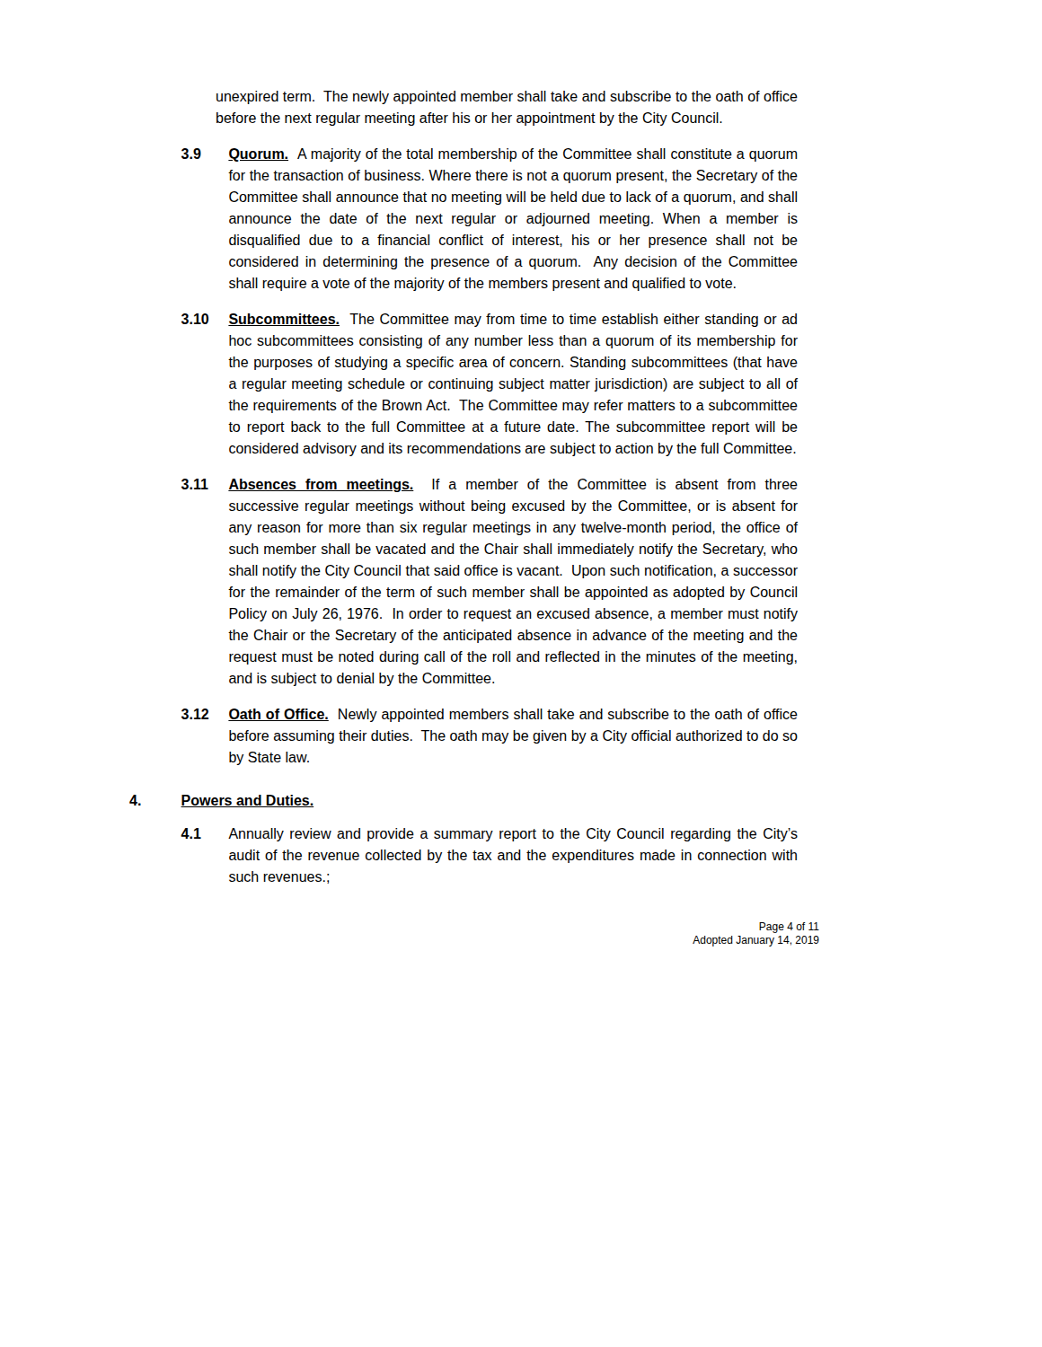unexpired term. The newly appointed member shall take and subscribe to the oath of office before the next regular meeting after his or her appointment by the City Council.
3.9 Quorum. A majority of the total membership of the Committee shall constitute a quorum for the transaction of business. Where there is not a quorum present, the Secretary of the Committee shall announce that no meeting will be held due to lack of a quorum, and shall announce the date of the next regular or adjourned meeting. When a member is disqualified due to a financial conflict of interest, his or her presence shall not be considered in determining the presence of a quorum. Any decision of the Committee shall require a vote of the majority of the members present and qualified to vote.
3.10 Subcommittees. The Committee may from time to time establish either standing or ad hoc subcommittees consisting of any number less than a quorum of its membership for the purposes of studying a specific area of concern. Standing subcommittees (that have a regular meeting schedule or continuing subject matter jurisdiction) are subject to all of the requirements of the Brown Act. The Committee may refer matters to a subcommittee to report back to the full Committee at a future date. The subcommittee report will be considered advisory and its recommendations are subject to action by the full Committee.
3.11 Absences from meetings. If a member of the Committee is absent from three successive regular meetings without being excused by the Committee, or is absent for any reason for more than six regular meetings in any twelve-month period, the office of such member shall be vacated and the Chair shall immediately notify the Secretary, who shall notify the City Council that said office is vacant. Upon such notification, a successor for the remainder of the term of such member shall be appointed as adopted by Council Policy on July 26, 1976. In order to request an excused absence, a member must notify the Chair or the Secretary of the anticipated absence in advance of the meeting and the request must be noted during call of the roll and reflected in the minutes of the meeting, and is subject to denial by the Committee.
3.12 Oath of Office. Newly appointed members shall take and subscribe to the oath of office before assuming their duties. The oath may be given by a City official authorized to do so by State law.
4. Powers and Duties.
4.1 Annually review and provide a summary report to the City Council regarding the City’s audit of the revenue collected by the tax and the expenditures made in connection with such revenues.;
Page 4 of 11
Adopted January 14, 2019